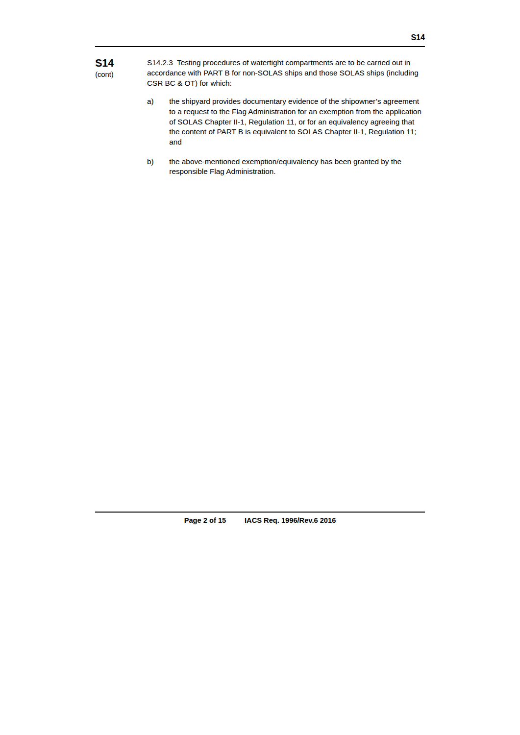S14
S14
(cont)
S14.2.3 Testing procedures of watertight compartments are to be carried out in accordance with PART B for non-SOLAS ships and those SOLAS ships (including CSR BC & OT) for which:
a) the shipyard provides documentary evidence of the shipowner’s agreement to a request to the Flag Administration for an exemption from the application of SOLAS Chapter II-1, Regulation 11, or for an equivalency agreeing that the content of PART B is equivalent to SOLAS Chapter II-1, Regulation 11; and
b) the above-mentioned exemption/equivalency has been granted by the responsible Flag Administration.
Page 2 of 15 IACS Req. 1996/Rev.6 2016